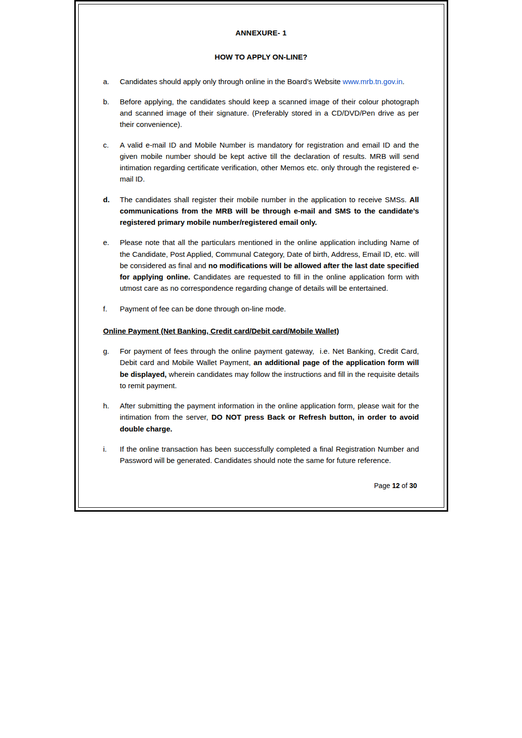ANNEXURE- 1
HOW TO APPLY ON-LINE?
a. Candidates should apply only through online in the Board’s Website www.mrb.tn.gov.in.
b. Before applying, the candidates should keep a scanned image of their colour photograph and scanned image of their signature. (Preferably stored in a CD/DVD/Pen drive as per their convenience).
c. A valid e-mail ID and Mobile Number is mandatory for registration and email ID and the given mobile number should be kept active till the declaration of results. MRB will send intimation regarding certificate verification, other Memos etc. only through the registered e-mail ID.
d. The candidates shall register their mobile number in the application to receive SMSs. All communications from the MRB will be through e-mail and SMS to the candidate’s registered primary mobile number/registered email only.
e. Please note that all the particulars mentioned in the online application including Name of the Candidate, Post Applied, Communal Category, Date of birth, Address, Email ID, etc. will be considered as final and no modifications will be allowed after the last date specified for applying online. Candidates are requested to fill in the online application form with utmost care as no correspondence regarding change of details will be entertained.
f. Payment of fee can be done through on-line mode.
Online Payment (Net Banking, Credit card/Debit card/Mobile Wallet)
g. For payment of fees through the online payment gateway, i.e. Net Banking, Credit Card, Debit card and Mobile Wallet Payment, an additional page of the application form will be displayed, wherein candidates may follow the instructions and fill in the requisite details to remit payment.
h. After submitting the payment information in the online application form, please wait for the intimation from the server, DO NOT press Back or Refresh button, in order to avoid double charge.
i. If the online transaction has been successfully completed a final Registration Number and Password will be generated. Candidates should note the same for future reference.
Page 12 of 30